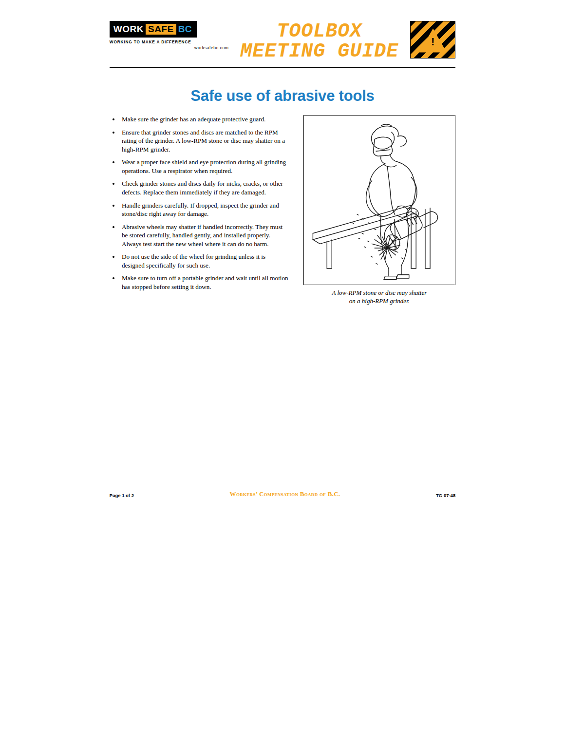Work Safe BC
Working to make a difference
worksafebc.com
TOOLBOX
MEETING GUIDE
Safe use of abrasive tools
Make sure the grinder has an adequate protective guard.
Ensure that grinder stones and discs are matched to the RPM rating of the grinder. A low-RPM stone or disc may shatter on a high-RPM grinder.
Wear a proper face shield and eye protection during all grinding operations. Use a respirator when required.
Check grinder stones and discs daily for nicks, cracks, or other defects. Replace them immediately if they are damaged.
Handle grinders carefully. If dropped, inspect the grinder and stone/disc right away for damage.
Abrasive wheels may shatter if handled incorrectly. They must be stored carefully, handled gently, and installed properly. Always test start the new wheel where it can do no harm.
Do not use the side of the wheel for grinding unless it is designed specifically for such use.
Make sure to turn off a portable grinder and wait until all motion has stopped before setting it down.
A low-RPM stone or disc may shatter
on a high-RPM grinder.
Page 1 of 2
Workers’ Compensation Board of B.C.
TG 07-48